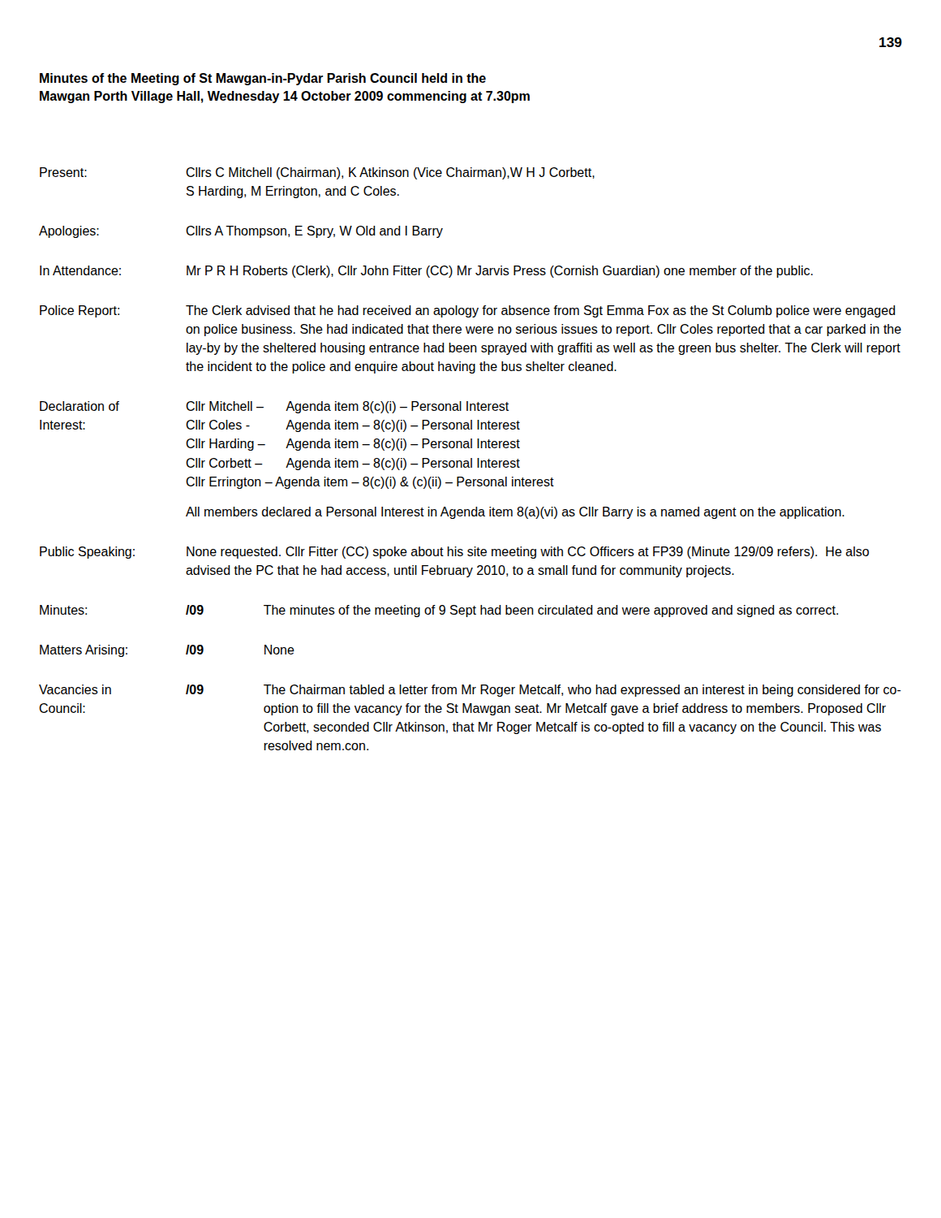139
Minutes of the Meeting of St Mawgan-in-Pydar Parish Council held in the
Mawgan Porth Village Hall, Wednesday 14 October 2009 commencing at 7.30pm
| Present: | Cllrs C Mitchell (Chairman), K Atkinson (Vice Chairman),W H J Corbett, S Harding, M Errington, and C Coles. |
| Apologies: | Cllrs A Thompson, E Spry, W Old and I Barry |
| In Attendance: | Mr P R H Roberts (Clerk), Cllr John Fitter (CC) Mr Jarvis Press (Cornish Guardian) one member of the public. |
| Police Report: | The Clerk advised that he had received an apology for absence from Sgt Emma Fox as the St Columb police were engaged on police business. She had indicated that there were no serious issues to report. Cllr Coles reported that a car parked in the lay-by by the sheltered housing entrance had been sprayed with graffiti as well as the green bus shelter. The Clerk will report the incident to the police and enquire about having the bus shelter cleaned. |
| Declaration of Interest: | Cllr Mitchell – Agenda item 8(c)(i) – Personal Interest Cllr Coles - Agenda item – 8(c)(i) – Personal Interest Cllr Harding – Agenda item – 8(c)(i) – Personal Interest Cllr Corbett – Agenda item – 8(c)(i) – Personal Interest Cllr Errington – Agenda item – 8(c)(i) & (c)(ii) – Personal interest All members declared a Personal Interest in Agenda item 8(a)(vi) as Cllr Barry is a named agent on the application. |
| Public Speaking: | None requested. Cllr Fitter (CC) spoke about his site meeting with CC Officers at FP39 (Minute 129/09 refers). He also advised the PC that he had access, until February 2010, to a small fund for community projects. |
| Minutes: | /09 | The minutes of the meeting of 9 Sept had been circulated and were approved and signed as correct. |
| Matters Arising: | /09 | None |
| Vacancies in Council: | /09 | The Chairman tabled a letter from Mr Roger Metcalf, who had expressed an interest in being considered for co-option to fill the vacancy for the St Mawgan seat. Mr Metcalf gave a brief address to members. Proposed Cllr Corbett, seconded Cllr Atkinson, that Mr Roger Metcalf is co-opted to fill a vacancy on the Council. This was resolved nem.con. |